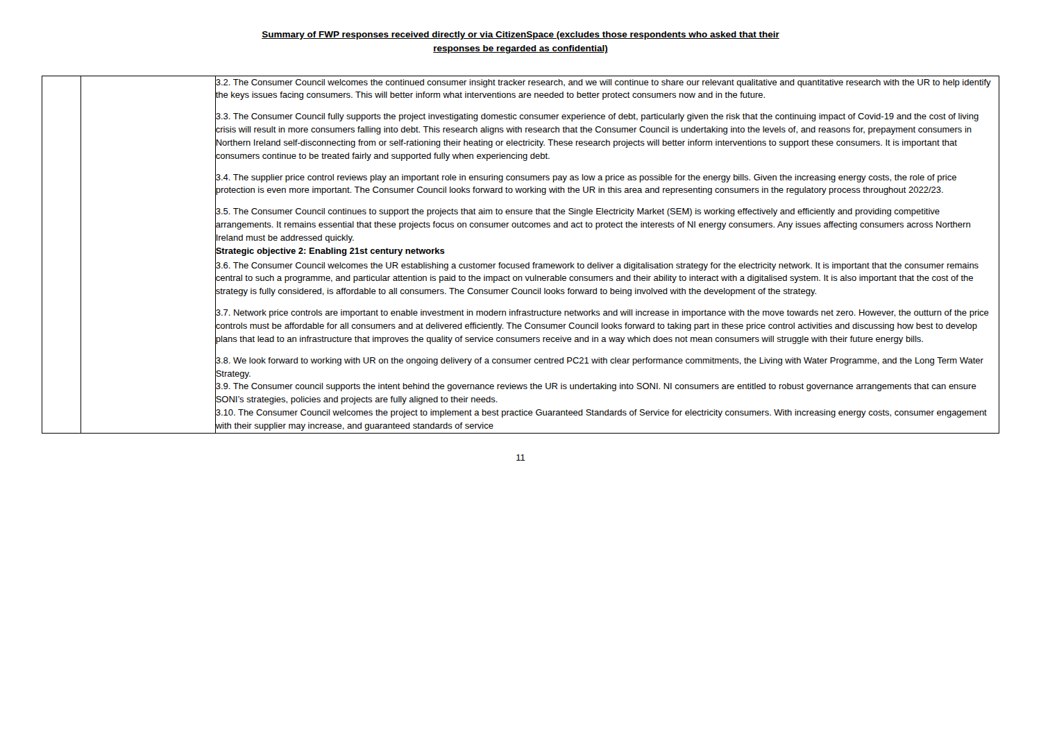Summary of FWP responses received directly or via CitizenSpace (excludes those respondents who asked that their
responses be regarded as confidential)
| | | 3.2. The Consumer Council welcomes the continued consumer insight tracker research, and we will continue to share our relevant qualitative and quantitative research with the UR to help identify the keys issues facing consumers. This will better inform what interventions are needed to better protect consumers now and in the future. 3.3. The Consumer Council fully supports the project investigating domestic consumer experience of debt, particularly given the risk that the continuing impact of Covid-19 and the cost of living crisis will result in more consumers falling into debt. This research aligns with research that the Consumer Council is undertaking into the levels of, and reasons for, prepayment consumers in Northern Ireland self-disconnecting from or self-rationing their heating or electricity. These research projects will better inform interventions to support these consumers. It is important that consumers continue to be treated fairly and supported fully when experiencing debt. 3.4. The supplier price control reviews play an important role in ensuring consumers pay as low a price as possible for the energy bills. Given the increasing energy costs, the role of price protection is even more important. The Consumer Council looks forward to working with the UR in this area and representing consumers in the regulatory process throughout 2022/23. 3.5. The Consumer Council continues to support the projects that aim to ensure that the Single Electricity Market (SEM) is working effectively and efficiently and providing competitive arrangements. It remains essential that these projects focus on consumer outcomes and act to protect the interests of NI energy consumers. Any issues affecting consumers across Northern Ireland must be addressed quickly. Strategic objective 2: Enabling 21st century networks 3.6. The Consumer Council welcomes the UR establishing a customer focused framework to deliver a digitalisation strategy for the electricity network. It is important that the consumer remains central to such a programme, and particular attention is paid to the impact on vulnerable consumers and their ability to interact with a digitalised system. It is also important that the cost of the strategy is fully considered, is affordable to all consumers. The Consumer Council looks forward to being involved with the development of the strategy. 3.7. Network price controls are important to enable investment in modern infrastructure networks and will increase in importance with the move towards net zero. However, the outturn of the price controls must be affordable for all consumers and at delivered efficiently. The Consumer Council looks forward to taking part in these price control activities and discussing how best to develop plans that lead to an infrastructure that improves the quality of service consumers receive and in a way which does not mean consumers will struggle with their future energy bills. 3.8. We look forward to working with UR on the ongoing delivery of a consumer centred PC21 with clear performance commitments, the Living with Water Programme, and the Long Term Water Strategy. 3.9. The Consumer council supports the intent behind the governance reviews the UR is undertaking into SONI. NI consumers are entitled to robust governance arrangements that can ensure SONI’s strategies, policies and projects are fully aligned to their needs. 3.10. The Consumer Council welcomes the project to implement a best practice Guaranteed Standards of Service for electricity consumers. With increasing energy costs, consumer engagement with their supplier may increase, and guaranteed standards of service |
11